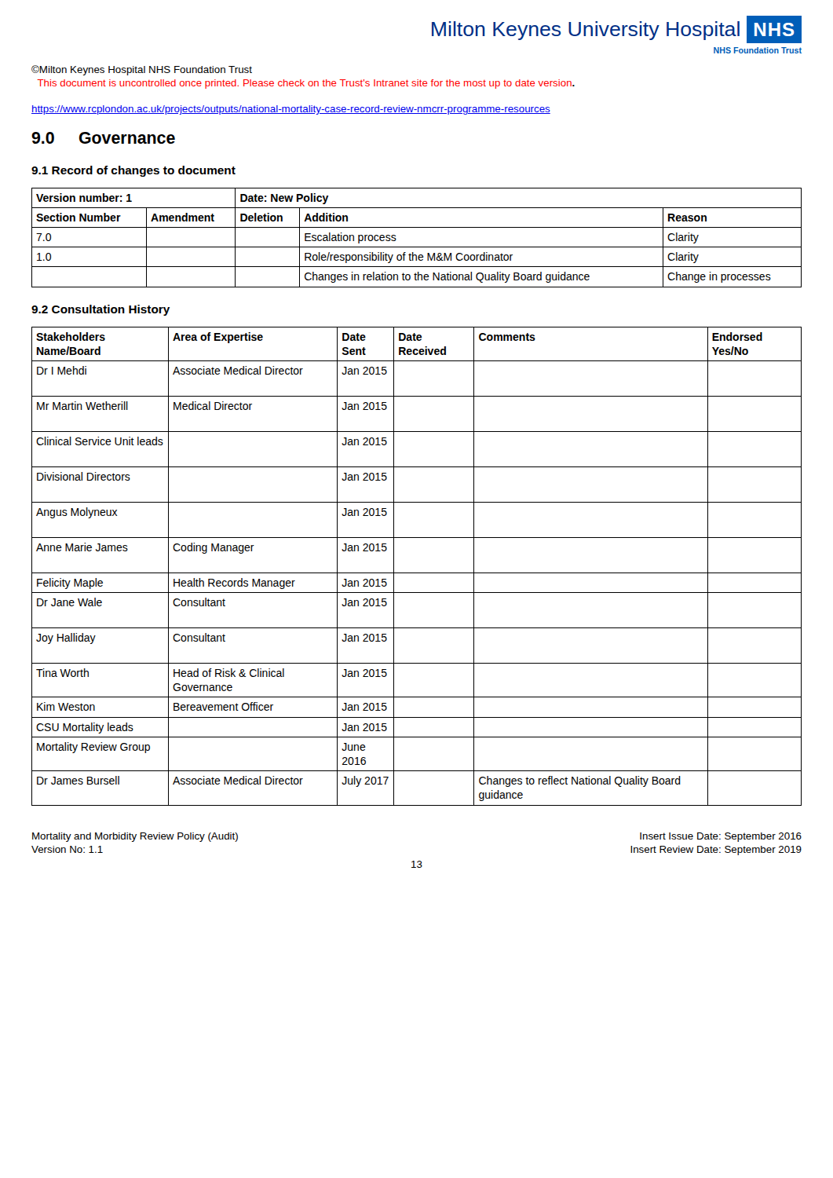Milton Keynes University Hospital NHS
NHS Foundation Trust
©Milton Keynes Hospital NHS Foundation Trust
This document is uncontrolled once printed. Please check on the Trust's Intranet site for the most up to date version.
https://www.rcplondon.ac.uk/projects/outputs/national-mortality-case-record-review-nmcrr-programme-resources
9.0 Governance
9.1 Record of changes to document
| Version number : 1 | Date: New Policy |
| Section Number | Amendment | Deletion | Addition | Reason |
| 7.0 | | | Escalation process | Clarity |
| 1.0 | | | Role/responsibility of the M&M Coordinator | Clarity |
| | | | Changes in relation to the National Quality Board guidance | Change in processes |
9.2 Consultation History
| Stakeholders Name/Board | Area of Expertise | Date Sent | Date Received | Comments | Endorsed Yes/No |
| --- | --- | --- | --- | --- | --- |
| Dr I Mehdi | Associate Medical Director | Jan 2015 | | | |
| Mr Martin Wetherill | Medical Director | Jan 2015 | | | |
| Clinical Service Unit leads | | Jan 2015 | | | |
| Divisional Directors | | Jan 2015 | | | |
| Angus Molyneux | | Jan 2015 | | | |
| Anne Marie James | Coding Manager | Jan 2015 | | | |
| Felicity Maple | Health Records Manager | Jan 2015 | | | |
| Dr Jane Wale | Consultant | Jan 2015 | | | |
| Joy Halliday | Consultant | Jan 2015 | | | |
| Tina Worth | Head of Risk & Clinical Governance | Jan 2015 | | | |
| Kim Weston | Bereavement Officer | Jan 2015 | | | |
| CSU Mortality leads | | Jan 2015 | | | |
| Mortality Review Group | | June 2016 | | | |
| Dr James Bursell | Associate Medical Director | July 2017 | | Changes to reflect National Quality Board guidance | |
Mortality and Morbidity Review Policy (Audit)
Version No: 1.1
Insert Issue Date: September 2016
Insert Review Date: September 2019
13